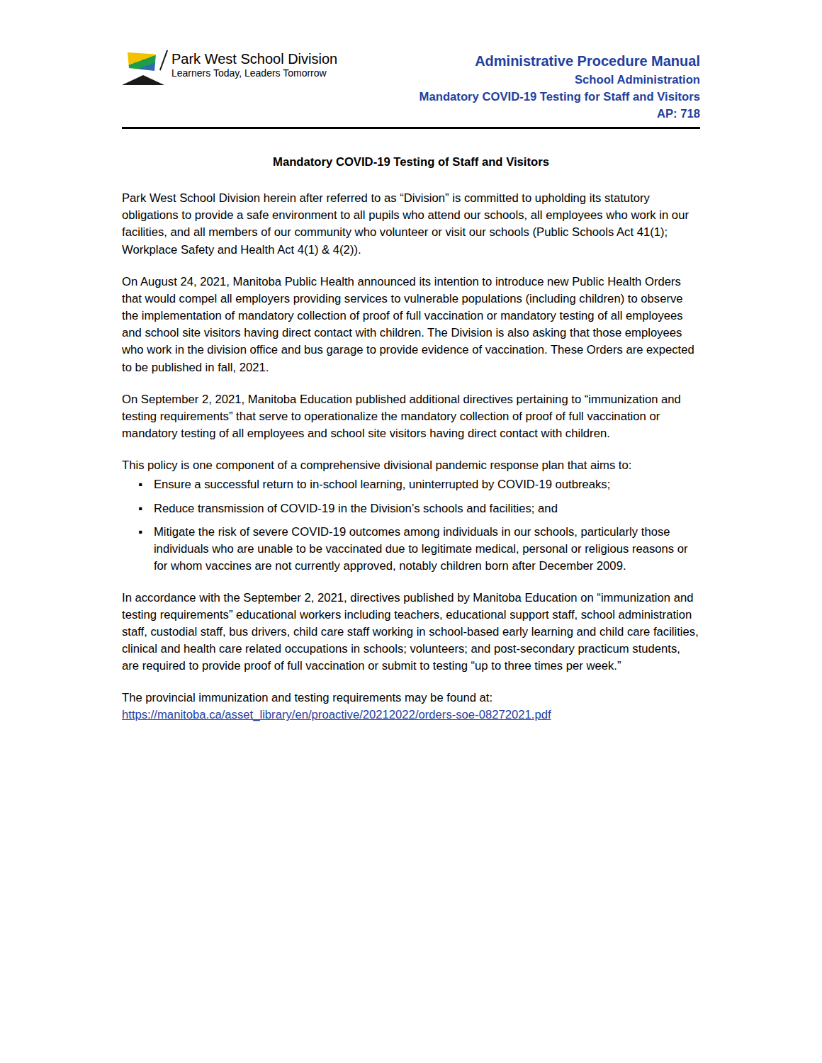Park West School Division
Learners Today, Leaders Tomorrow
Administrative Procedure Manual
School Administration
Mandatory COVID-19 Testing for Staff and Visitors
AP: 718
Mandatory COVID-19 Testing of Staff and Visitors
Park West School Division herein after referred to as “Division” is committed to upholding its statutory obligations to provide a safe environment to all pupils who attend our schools, all employees who work in our facilities, and all members of our community who volunteer or visit our schools (Public Schools Act 41(1); Workplace Safety and Health Act 4(1) & 4(2)).
On August 24, 2021, Manitoba Public Health announced its intention to introduce new Public Health Orders that would compel all employers providing services to vulnerable populations (including children) to observe the implementation of mandatory collection of proof of full vaccination or mandatory testing of all employees and school site visitors having direct contact with children. The Division is also asking that those employees who work in the division office and bus garage to provide evidence of vaccination. These Orders are expected to be published in fall, 2021.
On September 2, 2021, Manitoba Education published additional directives pertaining to “immunization and testing requirements” that serve to operationalize the mandatory collection of proof of full vaccination or mandatory testing of all employees and school site visitors having direct contact with children.
This policy is one component of a comprehensive divisional pandemic response plan that aims to:
Ensure a successful return to in-school learning, uninterrupted by COVID-19 outbreaks;
Reduce transmission of COVID-19 in the Division’s schools and facilities; and
Mitigate the risk of severe COVID-19 outcomes among individuals in our schools, particularly those individuals who are unable to be vaccinated due to legitimate medical, personal or religious reasons or for whom vaccines are not currently approved, notably children born after December 2009.
In accordance with the September 2, 2021, directives published by Manitoba Education on “immunization and testing requirements” educational workers including teachers, educational support staff, school administration staff, custodial staff, bus drivers, child care staff working in school-based early learning and child care facilities, clinical and health care related occupations in schools; volunteers; and post-secondary practicum students, are required to provide proof of full vaccination or submit to testing “up to three times per week.”
The provincial immunization and testing requirements may be found at:
https://manitoba.ca/asset_library/en/proactive/20212022/orders-soe-08272021.pdf